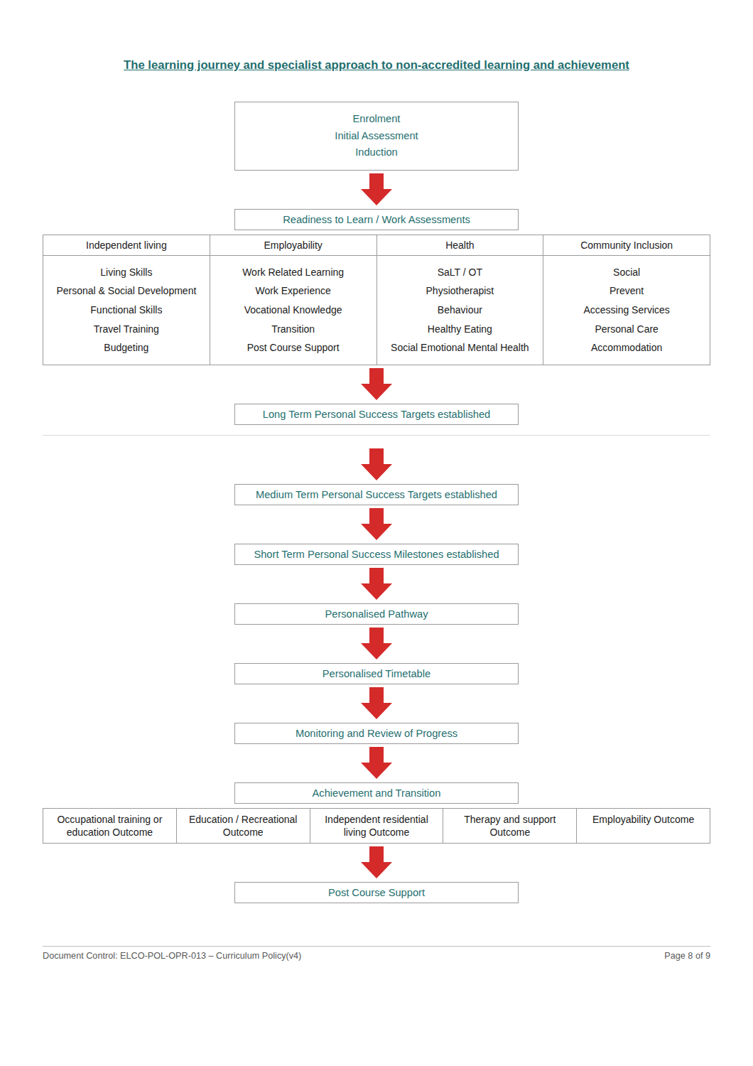The learning journey and specialist approach to non-accredited learning and achievement
Enrolment
Initial Assessment
Induction
Readiness to Learn / Work Assessments
| Independent living | Employability | Health | Community Inclusion |
| --- | --- | --- | --- |
| Living Skills Personal & Social Development Functional Skills Travel Training Budgeting | Work Related Learning Work Experience Vocational Knowledge Transition Post Course Support | SaLT / OT Physiotherapist Behaviour Healthy Eating Social Emotional Mental Health | Social Prevent Accessing Services Personal Care Accommodation |
Long Term Personal Success Targets established
Medium Term Personal Success Targets established
Short Term Personal Success Milestones established
Personalised Pathway
Personalised Timetable
Monitoring and Review of Progress
Achievement and Transition
| Occupational training or education Outcome | Education / Recreational Outcome | Independent residential living Outcome | Therapy and support Outcome | Employability Outcome |
Post Course Support
Document Control: ELCO-POL-OPR-013 – Curriculum Policy(v4) Page 8 of 9